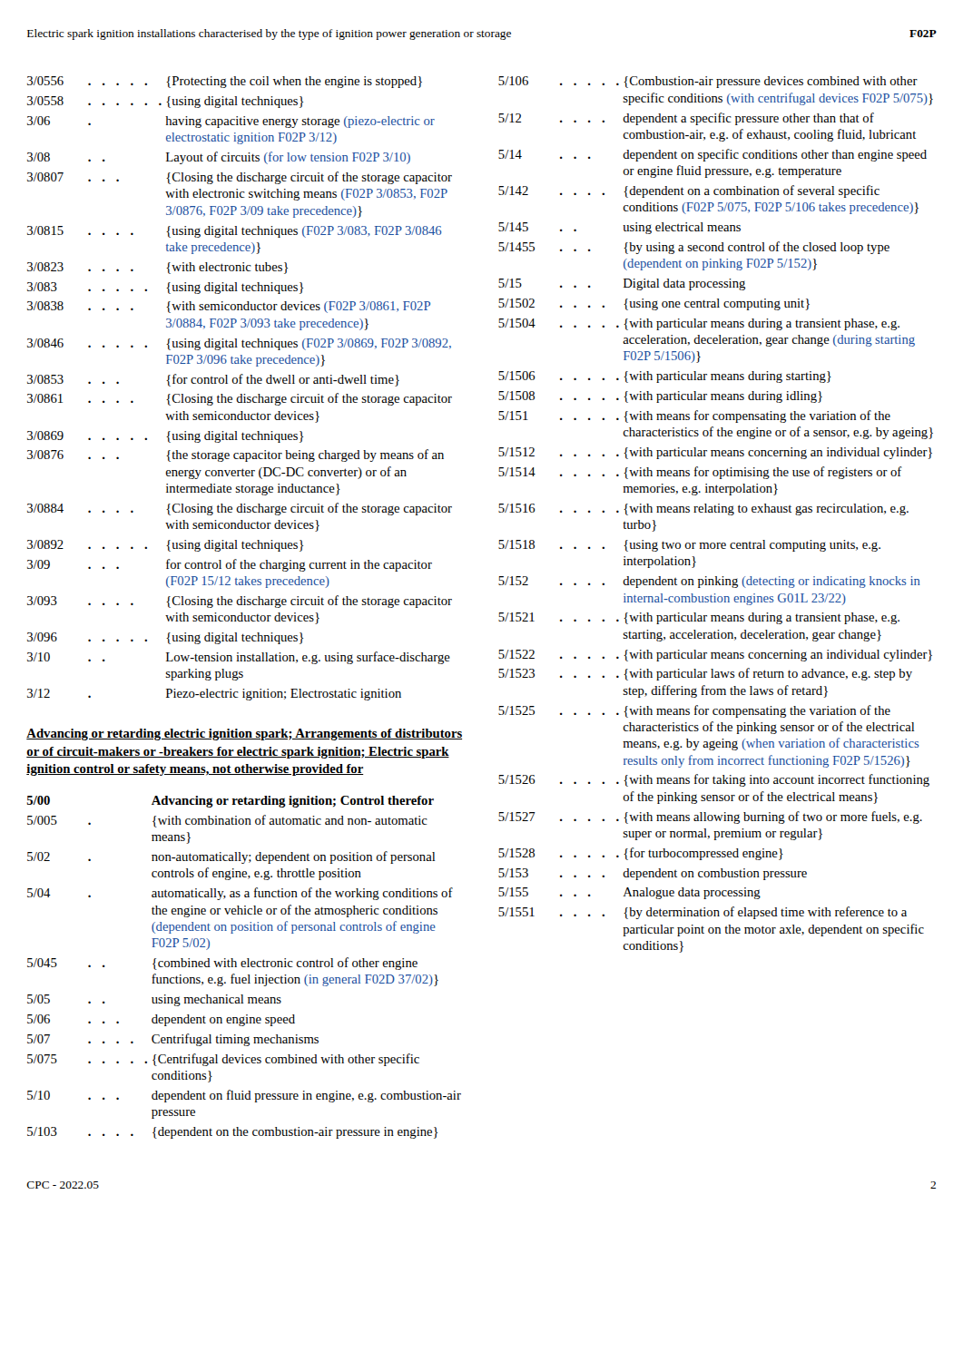Electric spark ignition installations characterised by the type of ignition power generation or storage
F02P
| 3/0556 | . . . . . | {Protecting the coil when the engine is stopped} |
| 3/0558 | . . . . . . | {using digital techniques} |
| 3/06 | . | having capacitive energy storage (piezo-electric or electrostatic ignition F02P 3/12 ) |
| 3/08 | . . | Layout of circuits (for low tension F02P 3/10 ) |
| 3/0807 | . . . | {Closing the discharge circuit of the storage capacitor with electronic switching means ( F02P 3/0853 , F02P 3/0876 , F02P 3/09 take precedence) } |
| 3/0815 | . . . . | {using digital techniques ( F02P 3/083 , F02P 3/0846 take precedence) } |
| 3/0823 | . . . . | {with electronic tubes} |
| 3/083 | . . . . . | {using digital techniques} |
| 3/0838 | . . . . | {with semiconductor devices ( F02P 3/0861 , F02P 3/0884 , F02P 3/093 take precedence) } |
| 3/0846 | . . . . . | {using digital techniques ( F02P 3/0869 , F02P 3/0892 , F02P 3/096 take precedence) } |
| 3/0853 | . . . | {for control of the dwell or anti-dwell time} |
| 3/0861 | . . . . | {Closing the discharge circuit of the storage capacitor with semiconductor devices} |
| 3/0869 | . . . . . | {using digital techniques} |
| 3/0876 | . . . | {the storage capacitor being charged by means of an energy converter (DC-DC converter) or of an intermediate storage inductance} |
| 3/0884 | . . . . | {Closing the discharge circuit of the storage capacitor with semiconductor devices} |
| 3/0892 | . . . . . | {using digital techniques} |
| 3/09 | . . . | for control of the charging current in the capacitor ( F02P 15/12 takes precedence) |
| 3/093 | . . . . | {Closing the discharge circuit of the storage capacitor with semiconductor devices} |
| 3/096 | . . . . . | {using digital techniques} |
| 3/10 | . . | Low-tension installation, e.g. using surface-discharge sparking plugs |
| 3/12 | . | Piezo-electric ignition; Electrostatic ignition |
Advancing or retarding electric ignition spark; Arrangements of distributors or of circuit-makers or -breakers for electric spark ignition; Electric spark ignition control or safety means, not otherwise provided for
| 5/00 | | Advancing or retarding ignition; Control therefor |
| 5/005 | . | {with combination of automatic and non- automatic means} |
| 5/02 | . | non-automatically; dependent on position of personal controls of engine, e.g. throttle position |
| 5/04 | . | automatically, as a function of the working conditions of the engine or vehicle or of the atmospheric conditions (dependent on position of personal controls of engine F02P 5/02 ) |
| 5/045 | . . | {combined with electronic control of other engine functions, e.g. fuel injection (in general F02D 37/02 ) } |
| 5/05 | . . | using mechanical means |
| 5/06 | . . . | dependent on engine speed |
| 5/07 | . . . . | Centrifugal timing mechanisms |
| 5/075 | . . . . . | {Centrifugal devices combined with other specific conditions} |
| 5/10 | . . . | dependent on fluid pressure in engine, e.g. combustion-air pressure |
| 5/103 | . . . . | {dependent on the combustion-air pressure in engine} |
| 5/106 | . . . . . | {Combustion-air pressure devices combined with other specific conditions (with centrifugal devices F02P 5/075 ) } |
| 5/12 | . . . . | dependent a specific pressure other than that of combustion-air, e.g. of exhaust, cooling fluid, lubricant |
| 5/14 | . . . | dependent on specific conditions other than engine speed or engine fluid pressure, e.g. temperature |
| 5/142 | . . . . | {dependent on a combination of several specific conditions ( F02P 5/075 , F02P 5/106 takes precedence) } |
| 5/145 | . . | using electrical means |
| 5/1455 | . . . | {by using a second control of the closed loop type (dependent on pinking F02P 5/152 ) } |
| 5/15 | . . . | Digital data processing |
| 5/1502 | . . . . | {using one central computing unit} |
| 5/1504 | . . . . . | {with particular means during a transient phase, e.g. acceleration, deceleration, gear change (during starting F02P 5/1506 ) } |
| 5/1506 | . . . . . | {with particular means during starting} |
| 5/1508 | . . . . . | {with particular means during idling} |
| 5/151 | . . . . . | {with means for compensating the variation of the characteristics of the engine or of a sensor, e.g. by ageing} |
| 5/1512 | . . . . . | {with particular means concerning an individual cylinder} |
| 5/1514 | . . . . . | {with means for optimising the use of registers or of memories, e.g. interpolation} |
| 5/1516 | . . . . . | {with means relating to exhaust gas recirculation, e.g. turbo} |
| 5/1518 | . . . . | {using two or more central computing units, e.g. interpolation} |
| 5/152 | . . . . | dependent on pinking (detecting or indicating knocks in internal-combustion engines G01L 23/22 ) |
| 5/1521 | . . . . . | {with particular means during a transient phase, e.g. starting, acceleration, deceleration, gear change} |
| 5/1522 | . . . . . | {with particular means concerning an individual cylinder} |
| 5/1523 | . . . . . | {with particular laws of return to advance, e.g. step by step, differing from the laws of retard} |
| 5/1525 | . . . . . | {with means for compensating the variation of the characteristics of the pinking sensor or of the electrical means, e.g. by ageing (when variation of characteristics results only from incorrect functioning F02P 5/1526 ) } |
| 5/1526 | . . . . . | {with means for taking into account incorrect functioning of the pinking sensor or of the electrical means} |
| 5/1527 | . . . . . | {with means allowing burning of two or more fuels, e.g. super or normal, premium or regular} |
| 5/1528 | . . . . . | {for turbocompressed engine} |
| 5/153 | . . . . | dependent on combustion pressure |
| 5/155 | . . . | Analogue data processing |
| 5/1551 | . . . . | {by determination of elapsed time with reference to a particular point on the motor axle, dependent on specific conditions} |
CPC - 2022.05
2